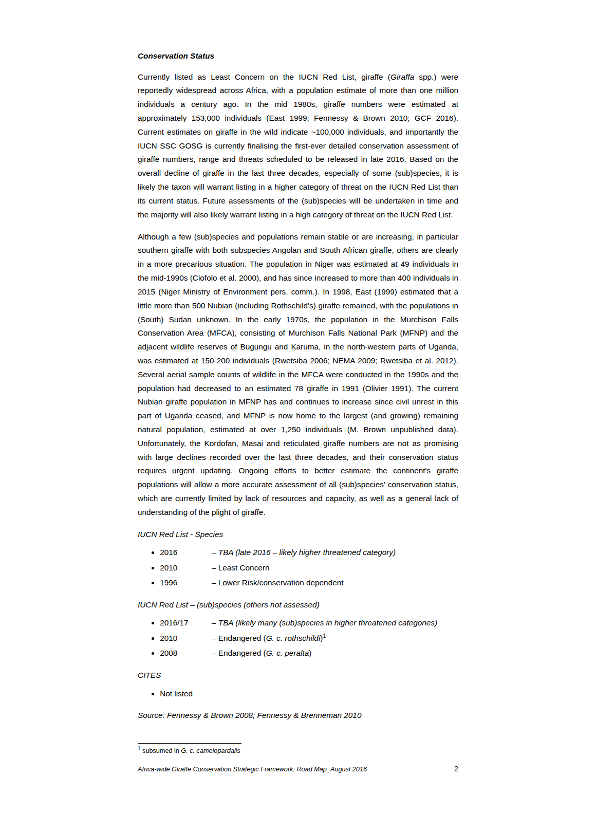Conservation Status
Currently listed as Least Concern on the IUCN Red List, giraffe (Giraffa spp.) were reportedly widespread across Africa, with a population estimate of more than one million individuals a century ago. In the mid 1980s, giraffe numbers were estimated at approximately 153,000 individuals (East 1999; Fennessy & Brown 2010; GCF 2016). Current estimates on giraffe in the wild indicate ~100,000 individuals, and importantly the IUCN SSC GOSG is currently finalising the first-ever detailed conservation assessment of giraffe numbers, range and threats scheduled to be released in late 2016. Based on the overall decline of giraffe in the last three decades, especially of some (sub)species, it is likely the taxon will warrant listing in a higher category of threat on the IUCN Red List than its current status. Future assessments of the (sub)species will be undertaken in time and the majority will also likely warrant listing in a high category of threat on the IUCN Red List.
Although a few (sub)species and populations remain stable or are increasing, in particular southern giraffe with both subspecies Angolan and South African giraffe, others are clearly in a more precarious situation. The population in Niger was estimated at 49 individuals in the mid-1990s (Ciofolo et al. 2000), and has since increased to more than 400 individuals in 2015 (Niger Ministry of Environment pers. comm.). In 1998, East (1999) estimated that a little more than 500 Nubian (including Rothschild's) giraffe remained, with the populations in (South) Sudan unknown. In the early 1970s, the population in the Murchison Falls Conservation Area (MFCA), consisting of Murchison Falls National Park (MFNP) and the adjacent wildlife reserves of Bugungu and Karuma, in the north-western parts of Uganda, was estimated at 150-200 individuals (Rwetsiba 2006; NEMA 2009; Rwetsiba et al. 2012). Several aerial sample counts of wildlife in the MFCA were conducted in the 1990s and the population had decreased to an estimated 78 giraffe in 1991 (Olivier 1991). The current Nubian giraffe population in MFNP has and continues to increase since civil unrest in this part of Uganda ceased, and MFNP is now home to the largest (and growing) remaining natural population, estimated at over 1,250 individuals (M. Brown unpublished data). Unfortunately, the Kordofan, Masai and reticulated giraffe numbers are not as promising with large declines recorded over the last three decades, and their conservation status requires urgent updating. Ongoing efforts to better estimate the continent's giraffe populations will allow a more accurate assessment of all (sub)species' conservation status, which are currently limited by lack of resources and capacity, as well as a general lack of understanding of the plight of giraffe.
IUCN Red List - Species
2016– TBA (late 2016 – likely higher threatened category)
2010– Least Concern
1996– Lower Risk/conservation dependent
IUCN Red List – (sub)species (others not assessed)
2016/17– TBA (likely many (sub)species in higher threatened categories)
2010– Endangered (G. c. rothschildi)1
2008– Endangered (G. c. peralta)
CITES
Not listed
Source: Fennessy & Brown 2008; Fennessy & Brenneman 2010
1 subsumed in G. c. camelopardalis
Africa-wide Giraffe Conservation Strategic Framework: Road Map_August 2016 2